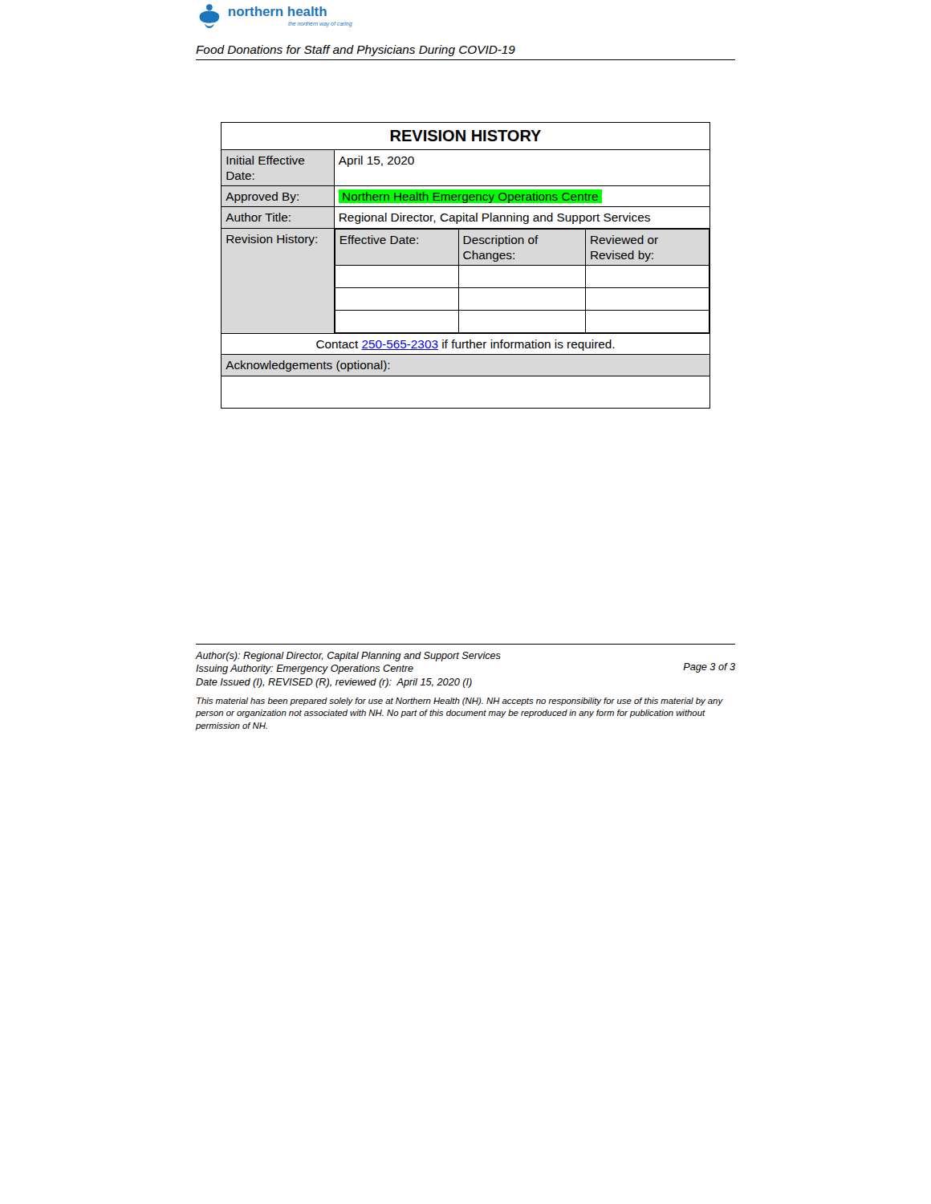northern health the northern way of caring
Food Donations for Staff and Physicians During COVID-19
| REVISION HISTORY |
| --- |
| Initial Effective Date: | April 15, 2020 |
| Approved By: | Northern Health Emergency Operations Centre |
| Author Title: | Regional Director, Capital Planning and Support Services |
| Revision History: | / Effective Date: / Description of Changes: / Reviewed or Revised by: / |
| Contact 250-565-2303 if further information is required. |
| Acknowledgements (optional): |
Author(s): Regional Director, Capital Planning and Support Services
Issuing Authority: Emergency Operations Centre
Date Issued (I), REVISED (R), reviewed (r): April 15, 2020 (I)
Page 3 of 3
This material has been prepared solely for use at Northern Health (NH). NH accepts no responsibility for use of this material by any person or organization not associated with NH. No part of this document may be reproduced in any form for publication without permission of NH.